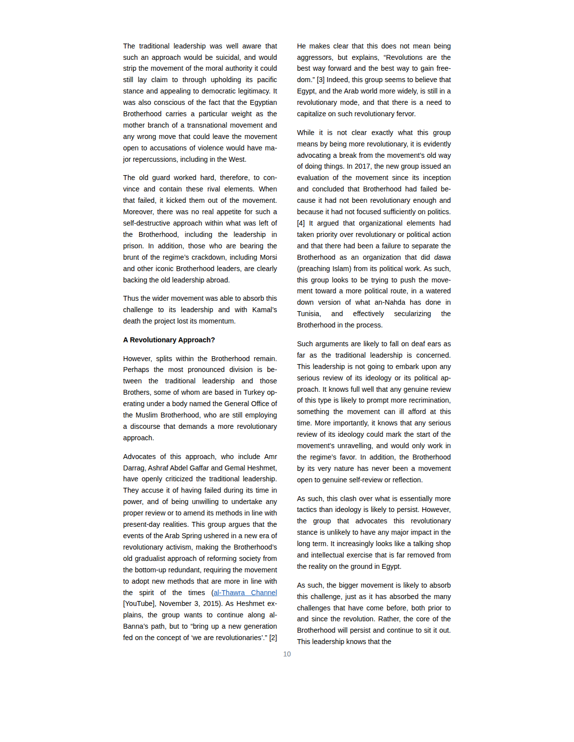The traditional leadership was well aware that such an approach would be suicidal, and would strip the movement of the moral authority it could still lay claim to through upholding its pacific stance and appealing to democratic legitimacy. It was also conscious of the fact that the Egyptian Brotherhood carries a particular weight as the mother branch of a transnational movement and any wrong move that could leave the movement open to accusations of violence would have major repercussions, including in the West.
The old guard worked hard, therefore, to convince and contain these rival elements. When that failed, it kicked them out of the movement. Moreover, there was no real appetite for such a self-destructive approach within what was left of the Brotherhood, including the leadership in prison. In addition, those who are bearing the brunt of the regime’s crackdown, including Morsi and other iconic Brotherhood leaders, are clearly backing the old leadership abroad.
Thus the wider movement was able to absorb this challenge to its leadership and with Kamal’s death the project lost its momentum.
A Revolutionary Approach?
However, splits within the Brotherhood remain. Perhaps the most pronounced division is between the traditional leadership and those Brothers, some of whom are based in Turkey operating under a body named the General Office of the Muslim Brotherhood, who are still employing a discourse that demands a more revolutionary approach.
Advocates of this approach, who include Amr Darrag, Ashraf Abdel Gaffar and Gemal Heshmet, have openly criticized the traditional leadership. They accuse it of having failed during its time in power, and of being unwilling to undertake any proper review or to amend its methods in line with present-day realities. This group argues that the events of the Arab Spring ushered in a new era of revolutionary activism, making the Brotherhood’s old gradualist approach of reforming society from the bottom-up redundant, requiring the movement to adopt new methods that are more in line with the spirit of the times (al-Thawra Channel [YouTube], November 3, 2015). As Heshmet explains, the group wants to continue along al-Banna’s path, but to “bring up a new generation fed on the concept of ‘we are revolutionaries’.” [2] He makes clear that this does not mean being aggressors, but explains, “Revolutions are the best way forward and the best way to gain freedom.” [3] Indeed, this group seems to believe that Egypt, and the Arab world more widely, is still in a revolutionary mode, and that there is a need to capitalize on such revolutionary fervor.
While it is not clear exactly what this group means by being more revolutionary, it is evidently advocating a break from the movement’s old way of doing things. In 2017, the new group issued an evaluation of the movement since its inception and concluded that Brotherhood had failed because it had not been revolutionary enough and because it had not focused sufficiently on politics. [4] It argued that organizational elements had taken priority over revolutionary or political action and that there had been a failure to separate the Brotherhood as an organization that did dawa (preaching Islam) from its political work. As such, this group looks to be trying to push the movement toward a more political route, in a watered down version of what an-Nahda has done in Tunisia, and effectively secularizing the Brotherhood in the process.
Such arguments are likely to fall on deaf ears as far as the traditional leadership is concerned. This leadership is not going to embark upon any serious review of its ideology or its political approach. It knows full well that any genuine review of this type is likely to prompt more recrimination, something the movement can ill afford at this time. More importantly, it knows that any serious review of its ideology could mark the start of the movement’s unravelling, and would only work in the regime’s favor. In addition, the Brotherhood by its very nature has never been a movement open to genuine self-review or reflection.
As such, this clash over what is essentially more tactics than ideology is likely to persist. However, the group that advocates this revolutionary stance is unlikely to have any major impact in the long term. It increasingly looks like a talking shop and intellectual exercise that is far removed from the reality on the ground in Egypt.
As such, the bigger movement is likely to absorb this challenge, just as it has absorbed the many challenges that have come before, both prior to and since the revolution. Rather, the core of the Brotherhood will persist and continue to sit it out. This leadership knows that the
10